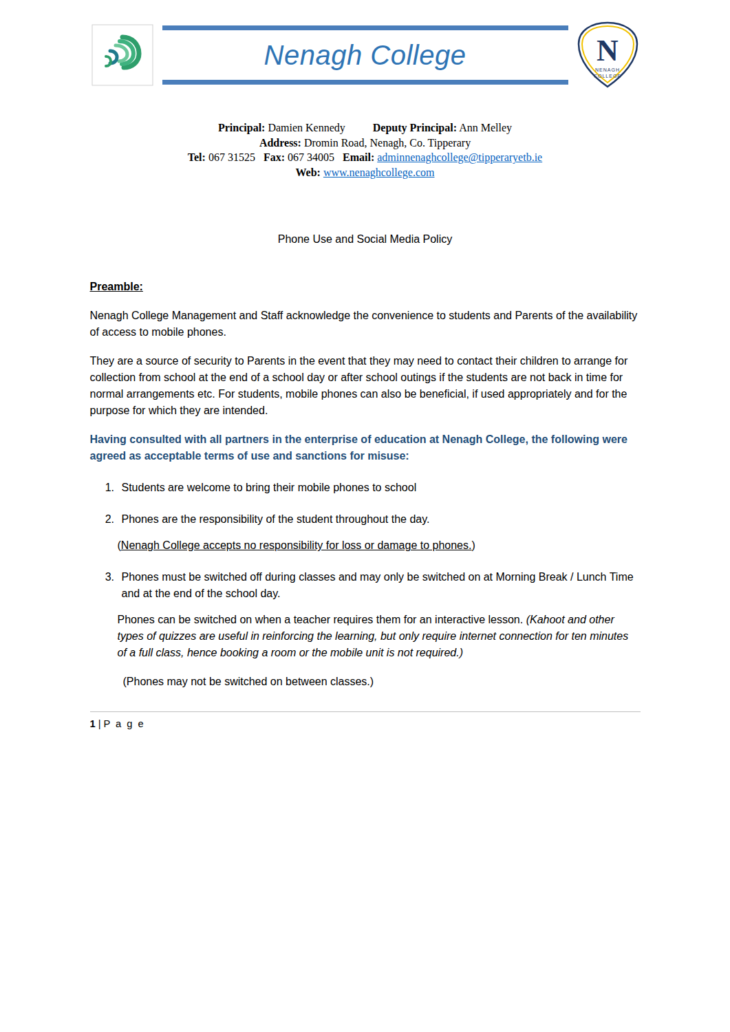Nenagh College
N NENAGH COLLEGE
Principal: Damien Kennedy Deputy Principal: Ann Melley
Address: Dromin Road, Nenagh, Co. Tipperary
Tel: 067 31525 Fax: 067 34005 Email: adminnenaghcollege@tipperaryetb.ie
Web: www.nenaghcollege.com
Phone Use and Social Media Policy
Preamble:
Nenagh College Management and Staff acknowledge the convenience to students and Parents of the availability of access to mobile phones.
They are a source of security to Parents in the event that they may need to contact their children to arrange for collection from school at the end of a school day or after school outings if the students are not back in time for normal arrangements etc. For students, mobile phones can also be beneficial, if used appropriately and for the purpose for which they are intended.
Having consulted with all partners in the enterprise of education at Nenagh College, the following were agreed as acceptable terms of use and sanctions for misuse:
Students are welcome to bring their mobile phones to school
Phones are the responsibility of the student throughout the day.
(Nenagh College accepts no responsibility for loss or damage to phones.)
Phones must be switched off during classes and may only be switched on at Morning Break / Lunch Time and at the end of the school day.
Phones can be switched on when a teacher requires them for an interactive lesson. (Kahoot and other types of quizzes are useful in reinforcing the learning, but only require internet connection for ten minutes of a full class, hence booking a room or the mobile unit is not required.)
(Phones may not be switched on between classes.)
1|P a g e